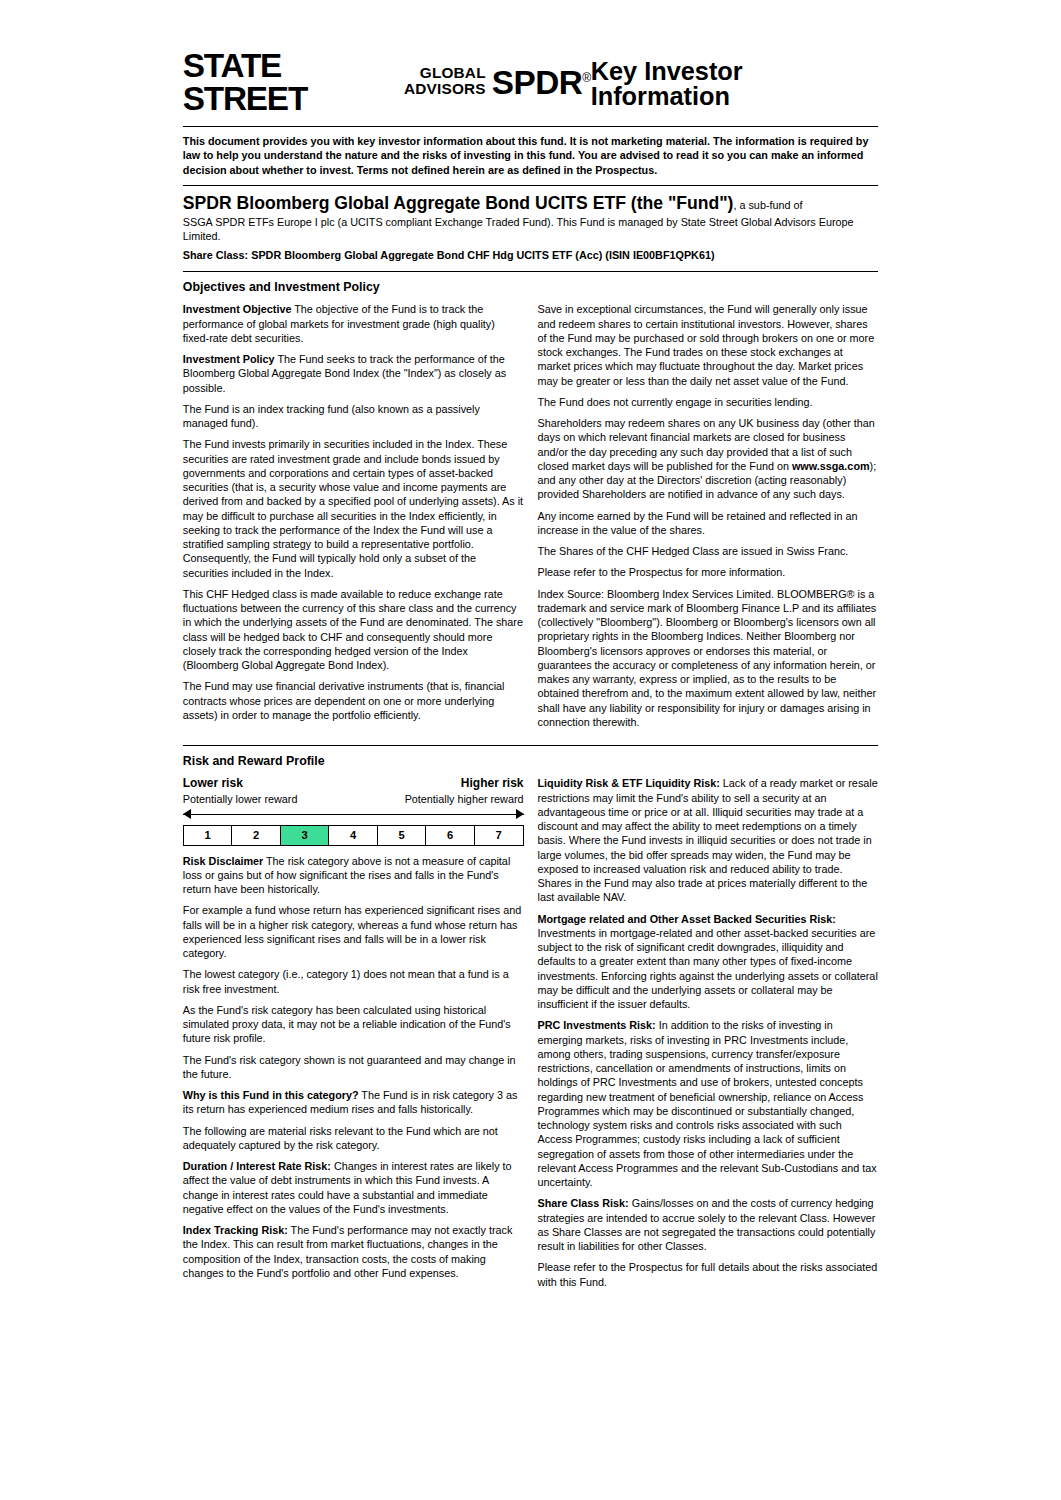STATE STREET GLOBAL
ADVISORS SPDR®
Key Investor Information
This document provides you with key investor information about this fund. It is not marketing material. The information is required by law to help you understand the nature and the risks of investing in this fund. You are advised to read it so you can make an informed decision about whether to invest. Terms not defined herein are as defined in the Prospectus.
SPDR Bloomberg Global Aggregate Bond UCITS ETF (the "Fund"), a sub-fund of
SSGA SPDR ETFs Europe I plc (a UCITS compliant Exchange Traded Fund). This Fund is managed by State Street Global Advisors Europe Limited.
Share Class: SPDR Bloomberg Global Aggregate Bond CHF Hdg UCITS ETF (Acc) (ISIN IE00BF1QPK61)
Objectives and Investment Policy
Investment Objective The objective of the Fund is to track the performance of global markets for investment grade (high quality) fixed-rate debt securities.
Investment Policy The Fund seeks to track the performance of the Bloomberg Global Aggregate Bond Index (the "Index") as closely as possible.
The Fund is an index tracking fund (also known as a passively managed fund).
The Fund invests primarily in securities included in the Index. These securities are rated investment grade and include bonds issued by governments and corporations and certain types of asset-backed securities (that is, a security whose value and income payments are derived from and backed by a specified pool of underlying assets). As it may be difficult to purchase all securities in the Index efficiently, in seeking to track the performance of the Index the Fund will use a stratified sampling strategy to build a representative portfolio. Consequently, the Fund will typically hold only a subset of the securities included in the Index.
This CHF Hedged class is made available to reduce exchange rate fluctuations between the currency of this share class and the currency in which the underlying assets of the Fund are denominated. The share class will be hedged back to CHF and consequently should more closely track the corresponding hedged version of the Index (Bloomberg Global Aggregate Bond Index).
The Fund may use financial derivative instruments (that is, financial contracts whose prices are dependent on one or more underlying assets) in order to manage the portfolio efficiently.
Save in exceptional circumstances, the Fund will generally only issue and redeem shares to certain institutional investors. However, shares of the Fund may be purchased or sold through brokers on one or more stock exchanges. The Fund trades on these stock exchanges at market prices which may fluctuate throughout the day. Market prices may be greater or less than the daily net asset value of the Fund.
The Fund does not currently engage in securities lending.
Shareholders may redeem shares on any UK business day (other than days on which relevant financial markets are closed for business and/or the day preceding any such day provided that a list of such closed market days will be published for the Fund on www.ssga.com); and any other day at the Directors' discretion (acting reasonably) provided Shareholders are notified in advance of any such days.
Any income earned by the Fund will be retained and reflected in an increase in the value of the shares.
The Shares of the CHF Hedged Class are issued in Swiss Franc.
Please refer to the Prospectus for more information.
Index Source: Bloomberg Index Services Limited. BLOOMBERG® is a trademark and service mark of Bloomberg Finance L.P and its affiliates (collectively "Bloomberg"). Bloomberg or Bloomberg's licensors own all proprietary rights in the Bloomberg Indices. Neither Bloomberg nor Bloomberg's licensors approves or endorses this material, or guarantees the accuracy or completeness of any information herein, or makes any warranty, express or implied, as to the results to be obtained therefrom and, to the maximum extent allowed by law, neither shall have any liability or responsibility for injury or damages arising in connection therewith.
Risk and Reward Profile
Lower risk Potentially lower reward
Higher risk Potentially higher reward
| 1 | 2 | 3 | 4 | 5 | 6 | 7 |
Risk Disclaimer The risk category above is not a measure of capital loss or gains but of how significant the rises and falls in the Fund's return have been historically.
For example a fund whose return has experienced significant rises and falls will be in a higher risk category, whereas a fund whose return has experienced less significant rises and falls will be in a lower risk category.
The lowest category (i.e., category 1) does not mean that a fund is a risk free investment.
As the Fund's risk category has been calculated using historical simulated proxy data, it may not be a reliable indication of the Fund's future risk profile.
The Fund's risk category shown is not guaranteed and may change in the future.
Why is this Fund in this category? The Fund is in risk category 3 as its return has experienced medium rises and falls historically.
The following are material risks relevant to the Fund which are not adequately captured by the risk category.
Duration / Interest Rate Risk: Changes in interest rates are likely to affect the value of debt instruments in which this Fund invests. A change in interest rates could have a substantial and immediate negative effect on the values of the Fund's investments.
Index Tracking Risk: The Fund's performance may not exactly track the Index. This can result from market fluctuations, changes in the composition of the Index, transaction costs, the costs of making changes to the Fund's portfolio and other Fund expenses.
Liquidity Risk & ETF Liquidity Risk: Lack of a ready market or resale restrictions may limit the Fund's ability to sell a security at an advantageous time or price or at all. Illiquid securities may trade at a discount and may affect the ability to meet redemptions on a timely basis. Where the Fund invests in illiquid securities or does not trade in large volumes, the bid offer spreads may widen, the Fund may be exposed to increased valuation risk and reduced ability to trade. Shares in the Fund may also trade at prices materially different to the last available NAV.
Mortgage related and Other Asset Backed Securities Risk: Investments in mortgage-related and other asset-backed securities are subject to the risk of significant credit downgrades, illiquidity and defaults to a greater extent than many other types of fixed-income investments. Enforcing rights against the underlying assets or collateral may be difficult and the underlying assets or collateral may be insufficient if the issuer defaults.
PRC Investments Risk: In addition to the risks of investing in emerging markets, risks of investing in PRC Investments include, among others, trading suspensions, currency transfer/exposure restrictions, cancellation or amendments of instructions, limits on holdings of PRC Investments and use of brokers, untested concepts regarding new treatment of beneficial ownership, reliance on Access Programmes which may be discontinued or substantially changed, technology system risks and controls risks associated with such Access Programmes; custody risks including a lack of sufficient segregation of assets from those of other intermediaries under the relevant Access Programmes and the relevant Sub-Custodians and tax uncertainty.
Share Class Risk: Gains/losses on and the costs of currency hedging strategies are intended to accrue solely to the relevant Class. However as Share Classes are not segregated the transactions could potentially result in liabilities for other Classes.
Please refer to the Prospectus for full details about the risks associated with this Fund.